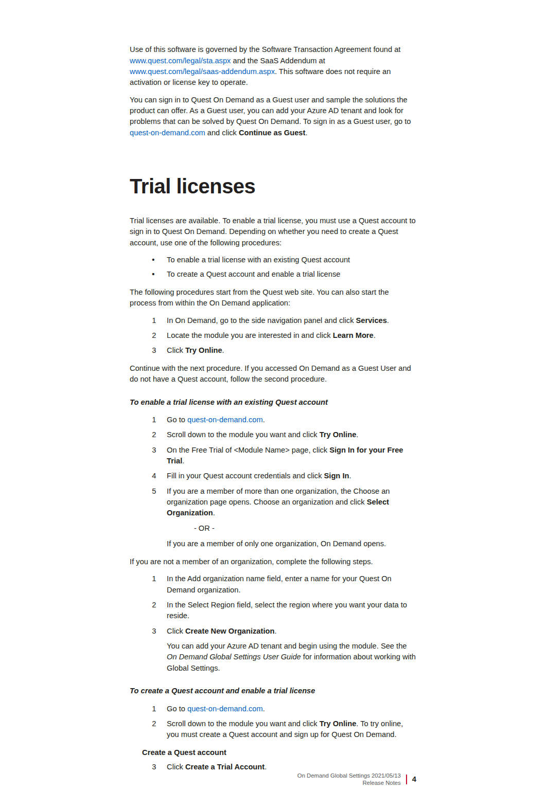Use of this software is governed by the Software Transaction Agreement found at www.quest.com/legal/sta.aspx and the SaaS Addendum at www.quest.com/legal/saas-addendum.aspx. This software does not require an activation or license key to operate.
You can sign in to Quest On Demand as a Guest user and sample the solutions the product can offer. As a Guest user, you can add your Azure AD tenant and look for problems that can be solved by Quest On Demand. To sign in as a Guest user, go to quest-on-demand.com and click Continue as Guest.
Trial licenses
Trial licenses are available. To enable a trial license, you must use a Quest account to sign in to Quest On Demand. Depending on whether you need to create a Quest account, use one of the following procedures:
To enable a trial license with an existing Quest account
To create a Quest account and enable a trial license
The following procedures start from the Quest web site. You can also start the process from within the On Demand application:
In On Demand, go to the side navigation panel and click Services.
Locate the module you are interested in and click Learn More.
Click Try Online.
Continue with the next procedure. If you accessed On Demand as a Guest User and do not have a Quest account, follow the second procedure.
To enable a trial license with an existing Quest account
Go to quest-on-demand.com.
Scroll down to the module you want and click Try Online.
On the Free Trial of <Module Name> page, click Sign In for your Free Trial.
Fill in your Quest account credentials and click Sign In.
If you are a member of more than one organization, the Choose an organization page opens. Choose an organization and click Select Organization.
- OR -
If you are a member of only one organization, On Demand opens.
If you are not a member of an organization, complete the following steps.
In the Add organization name field, enter a name for your Quest On Demand organization.
In the Select Region field, select the region where you want your data to reside.
Click Create New Organization.
You can add your Azure AD tenant and begin using the module. See the On Demand Global Settings User Guide for information about working with Global Settings.
To create a Quest account and enable a trial license
Go to quest-on-demand.com.
Scroll down to the module you want and click Try Online. To try online, you must create a Quest account and sign up for Quest On Demand.
Create a Quest account
Click Create a Trial Account.
On Demand Global Settings 2021/05/13
Release Notes 4